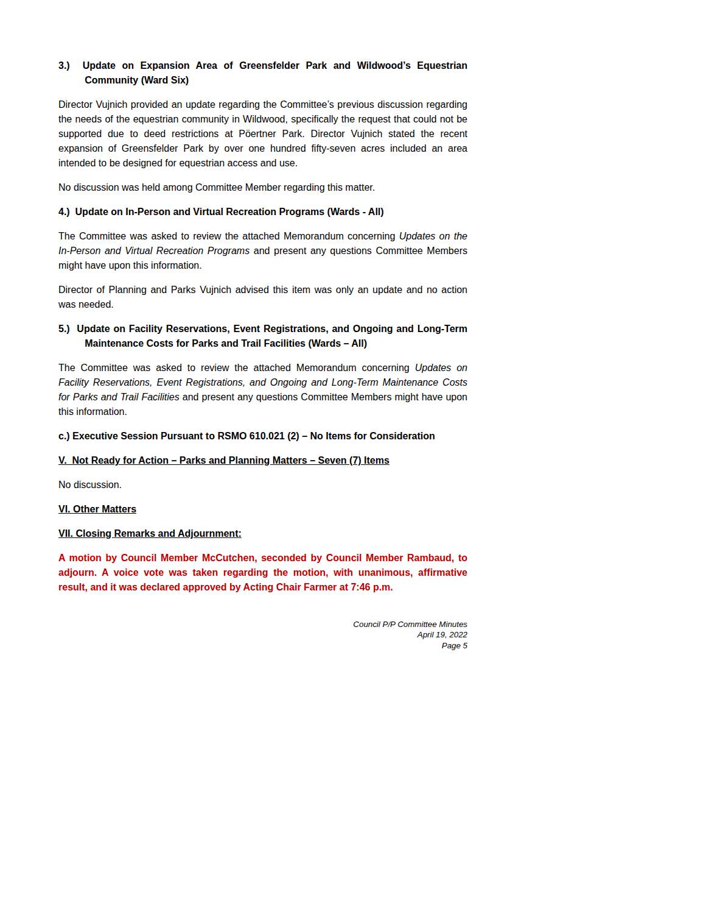3.) Update on Expansion Area of Greensfelder Park and Wildwood’s Equestrian Community (Ward Six)
Director Vujnich provided an update regarding the Committee’s previous discussion regarding the needs of the equestrian community in Wildwood, specifically the request that could not be supported due to deed restrictions at Pöertner Park. Director Vujnich stated the recent expansion of Greensfelder Park by over one hundred fifty-seven acres included an area intended to be designed for equestrian access and use.
No discussion was held among Committee Member regarding this matter.
4.) Update on In-Person and Virtual Recreation Programs (Wards - All)
The Committee was asked to review the attached Memorandum concerning Updates on the In-Person and Virtual Recreation Programs and present any questions Committee Members might have upon this information.
Director of Planning and Parks Vujnich advised this item was only an update and no action was needed.
5.) Update on Facility Reservations, Event Registrations, and Ongoing and Long-Term Maintenance Costs for Parks and Trail Facilities (Wards – All)
The Committee was asked to review the attached Memorandum concerning Updates on Facility Reservations, Event Registrations, and Ongoing and Long-Term Maintenance Costs for Parks and Trail Facilities and present any questions Committee Members might have upon this information.
c.) Executive Session Pursuant to RSMO 610.021 (2) – No Items for Consideration
V. Not Ready for Action – Parks and Planning Matters – Seven (7) Items
No discussion.
VI. Other Matters
VII. Closing Remarks and Adjournment:
A motion by Council Member McCutchen, seconded by Council Member Rambaud, to adjourn. A voice vote was taken regarding the motion, with unanimous, affirmative result, and it was declared approved by Acting Chair Farmer at 7:46 p.m.
Council P/P Committee Minutes
April 19, 2022
Page 5